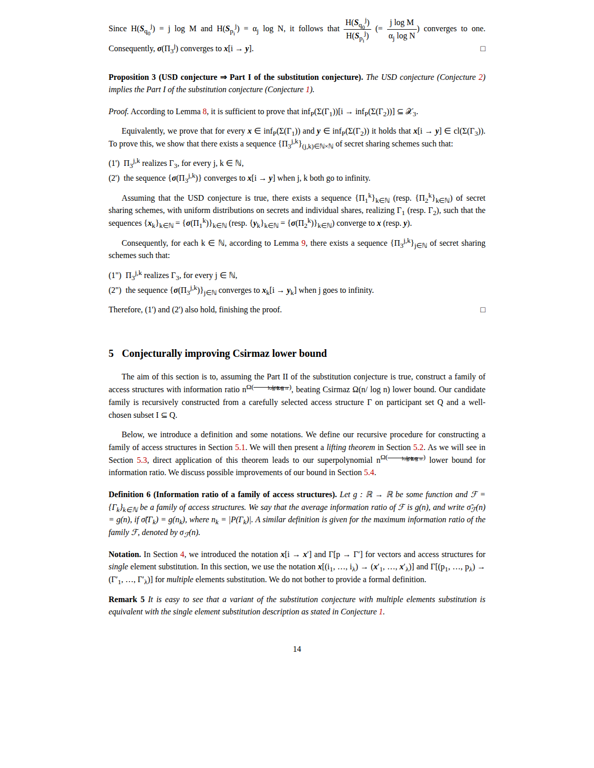Since H(Sq0j) = j log M and H(Spij) = αj log N, it follows that H(Sq0j) H(Spij) (= j log M αj log N) converges to one. Consequently, σ(Π3j) converges to x[i → y]. □
Proposition 3 (USD conjecture ⇒ Part I of the substitution conjecture). The USD conjecture (Conjecture 2) implies the Part I of the substitution conjecture (Conjecture 1).
Proof. According to Lemma 8, it is sufficient to prove that infP(Σ(Γ1))[i → infP(Σ(Γ2))] ⊆ 𝒳3.
Equivalently, we prove that for every x ∈ infP(Σ(Γ1)) and y ∈ infP(Σ(Γ2)) it holds that x[i → y] ∈ cl(Σ(Γ3)). To prove this, we show that there exists a sequence {Π3j,k}(j,k)∈ℕ×ℕ of secret sharing schemes such that:
(1') Π3j,k realizes Γ3, for every j, k ∈ ℕ,
(2') the sequence {σ(Π3j,k)} converges to x[i → y] when j, k both go to infinity.
Assuming that the USD conjecture is true, there exists a sequence {Π1k}k∈ℕ (resp. {Π2k}k∈ℕ) of secret sharing schemes, with uniform distributions on secrets and individual shares, realizing Γ1 (resp. Γ2), such that the sequences {xk}k∈ℕ = {σ(Π1k)}k∈ℕ (resp. {yk}k∈ℕ = {σ(Π2k)}k∈ℕ) converge to x (resp. y).
Consequently, for each k ∈ ℕ, according to Lemma 9, there exists a sequence {Π3j,k}j∈ℕ of secret sharing schemes such that:
(1") Π3j,k realizes Γ3, for every j ∈ ℕ,
(2") the sequence {σ(Π3j,k)}j∈ℕ converges to xk[i → yk] when j goes to infinity.
Therefore, (1') and (2') also hold, finishing the proof. □
5 Conjecturally improving Csirmaz lower bound
The aim of this section is to, assuming the Part II of the substitution conjecture is true, construct a family of access structures with information ratio nΩ(log n log log n), beating Csirmaz Ω(n/ log n) lower bound. Our candidate family is recursively constructed from a carefully selected access structure Γ on participant set Q and a well-chosen subset I ⊆ Q.
Below, we introduce a definition and some notations. We define our recursive procedure for constructing a family of access structures in Section 5.1. We will then present a lifting theorem in Section 5.2. As we will see in Section 5.3, direct application of this theorem leads to our superpolynomial nΩ(log n log log n) lower bound for information ratio. We discuss possible improvements of our bound in Section 5.4.
Definition 6 (Information ratio of a family of access structures). Let g : ℝ → ℝ be some function and ℱ = {Γk}k∈ℕ be a family of access structures. We say that the average information ratio of ℱ is g(n), and write σ̃ℱ(n) = g(n), if σ̃(Γk) = g(nk), where nk = |P(Γk)|. A similar definition is given for the maximum information ratio of the family ℱ, denoted by σℱ(n).
Notation. In Section 4, we introduced the notation x[i → x′] and Γ[p → Γ′] for vectors and access structures for single element substitution. In this section, we use the notation x[(i1, …, iλ) → (x′1, …, x′λ)] and Γ[(p1, …, pλ) → (Γ′1, …, Γ′λ)] for multiple elements substitution. We do not bother to provide a formal definition.
Remark 5 It is easy to see that a variant of the substitution conjecture with multiple elements substitution is equivalent with the single element substitution description as stated in Conjecture 1.
14